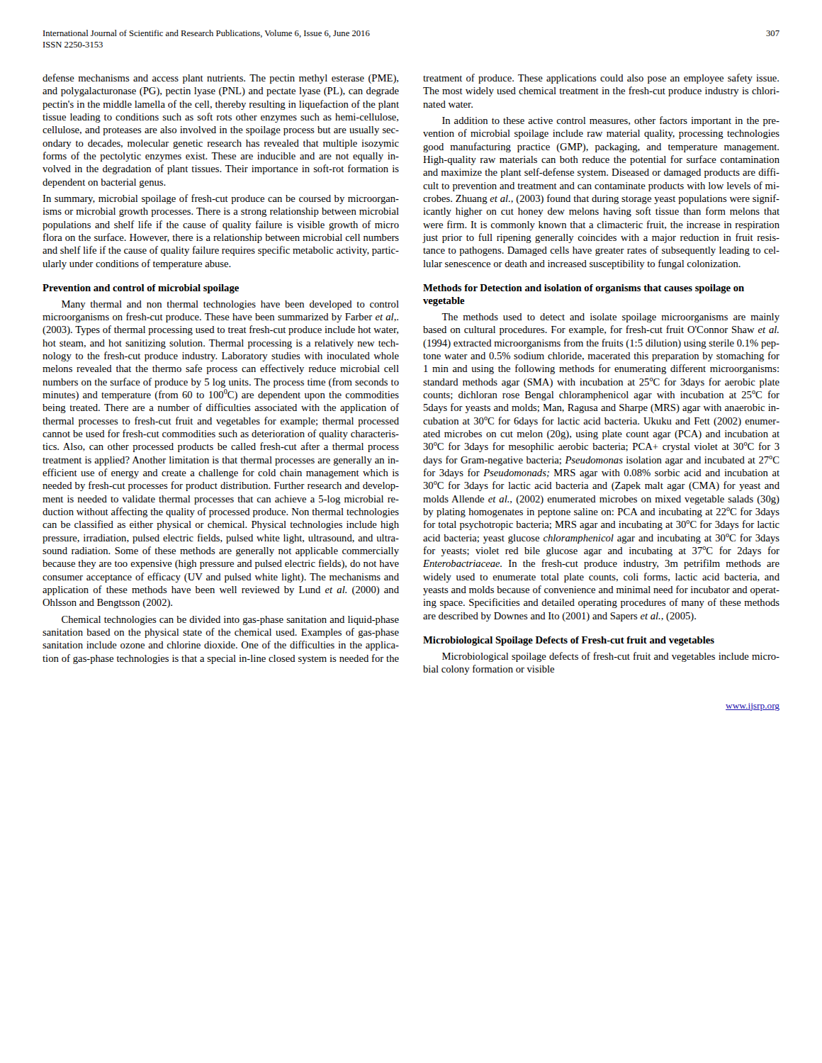International Journal of Scientific and Research Publications, Volume 6, Issue 6, June 2016 ISSN 2250-3153 307
defense mechanisms and access plant nutrients. The pectin methyl esterase (PME), and polygalacturonase (PG), pectin lyase (PNL) and pectate lyase (PL), can degrade pectin's in the middle lamella of the cell, thereby resulting in liquefaction of the plant tissue leading to conditions such as soft rots other enzymes such as hemi-cellulose, cellulose, and proteases are also involved in the spoilage process but are usually secondary to decades, molecular genetic research has revealed that multiple isozymic forms of the pectolytic enzymes exist. These are inducible and are not equally involved in the degradation of plant tissues. Their importance in soft-rot formation is dependent on bacterial genus.
In summary, microbial spoilage of fresh-cut produce can be coursed by microorganisms or microbial growth processes. There is a strong relationship between microbial populations and shelf life if the cause of quality failure is visible growth of micro flora on the surface. However, there is a relationship between microbial cell numbers and shelf life if the cause of quality failure requires specific metabolic activity, particularly under conditions of temperature abuse.
Prevention and control of microbial spoilage
Many thermal and non thermal technologies have been developed to control microorganisms on fresh-cut produce. These have been summarized by Farber et al,. (2003). Types of thermal processing used to treat fresh-cut produce include hot water, hot steam, and hot sanitizing solution. Thermal processing is a relatively new technology to the fresh-cut produce industry. Laboratory studies with inoculated whole melons revealed that the thermo safe process can effectively reduce microbial cell numbers on the surface of produce by 5 log units. The process time (from seconds to minutes) and temperature (from 60 to 1000C) are dependent upon the commodities being treated. There are a number of difficulties associated with the application of thermal processes to fresh-cut fruit and vegetables for example; thermal processed cannot be used for fresh-cut commodities such as deterioration of quality characteristics. Also, can other processed products be called fresh-cut after a thermal process treatment is applied? Another limitation is that thermal processes are generally an inefficient use of energy and create a challenge for cold chain management which is needed by fresh-cut processes for product distribution. Further research and development is needed to validate thermal processes that can achieve a 5-log microbial reduction without affecting the quality of processed produce. Non thermal technologies can be classified as either physical or chemical. Physical technologies include high pressure, irradiation, pulsed electric fields, pulsed white light, ultrasound, and ultrasound radiation. Some of these methods are generally not applicable commercially because they are too expensive (high pressure and pulsed electric fields), do not have consumer acceptance of efficacy (UV and pulsed white light). The mechanisms and application of these methods have been well reviewed by Lund et al. (2000) and Ohlsson and Bengtsson (2002).
Chemical technologies can be divided into gas-phase sanitation and liquid-phase sanitation based on the physical state of the chemical used. Examples of gas-phase sanitation include ozone and chlorine dioxide. One of the difficulties in the application of gas-phase technologies is that a special in-line closed system is needed for the treatment of produce. These applications could also pose an employee safety issue. The most widely used chemical treatment in the fresh-cut produce industry is chlorinated water.
In addition to these active control measures, other factors important in the prevention of microbial spoilage include raw material quality, processing technologies good manufacturing practice (GMP), packaging, and temperature management. High-quality raw materials can both reduce the potential for surface contamination and maximize the plant self-defense system. Diseased or damaged products are difficult to prevention and treatment and can contaminate products with low levels of microbes. Zhuang et al., (2003) found that during storage yeast populations were significantly higher on cut honey dew melons having soft tissue than form melons that were firm. It is commonly known that a climacteric fruit, the increase in respiration just prior to full ripening generally coincides with a major reduction in fruit resistance to pathogens. Damaged cells have greater rates of subsequently leading to cellular senescence or death and increased susceptibility to fungal colonization.
Methods for Detection and isolation of organisms that causes spoilage on vegetable
The methods used to detect and isolate spoilage microorganisms are mainly based on cultural procedures. For example, for fresh-cut fruit O'Connor Shaw et al. (1994) extracted microorganisms from the fruits (1:5 dilution) using sterile 0.1% peptone water and 0.5% sodium chloride, macerated this preparation by stomaching for 1 min and using the following methods for enumerating different microorganisms: standard methods agar (SMA) with incubation at 25oC for 3days for aerobic plate counts; dichloran rose Bengal chloramphenicol agar with incubation at 25oC for 5days for yeasts and molds; Man, Ragusa and Sharpe (MRS) agar with anaerobic incubation at 30oC for 6days for lactic acid bacteria. Ukuku and Fett (2002) enumerated microbes on cut melon (20g), using plate count agar (PCA) and incubation at 30oC for 3days for mesophilic aerobic bacteria; PCA+ crystal violet at 30oC for 3 days for Gram-negative bacteria; Pseudomonas isolation agar and incubated at 27oC for 3days for Pseudomonads; MRS agar with 0.08% sorbic acid and incubation at 30oC for 3days for lactic acid bacteria and (Zapek malt agar (CMA) for yeast and molds Allende et al., (2002) enumerated microbes on mixed vegetable salads (30g) by plating homogenates in peptone saline on: PCA and incubating at 22oC for 3days for total psychotropic bacteria; MRS agar and incubating at 30oC for 3days for lactic acid bacteria; yeast glucose chloramphenicol agar and incubating at 30oC for 3days for yeasts; violet red bile glucose agar and incubating at 37oC for 2days for Enterobactriaceae. In the fresh-cut produce industry, 3m petrifilm methods are widely used to enumerate total plate counts, coli forms, lactic acid bacteria, and yeasts and molds because of convenience and minimal need for incubator and operating space. Specificities and detailed operating procedures of many of these methods are described by Downes and Ito (2001) and Sapers et al., (2005).
Microbiological Spoilage Defects of Fresh-cut fruit and vegetables
Microbiological spoilage defects of fresh-cut fruit and vegetables include microbial colony formation or visible
www.ijsrp.org